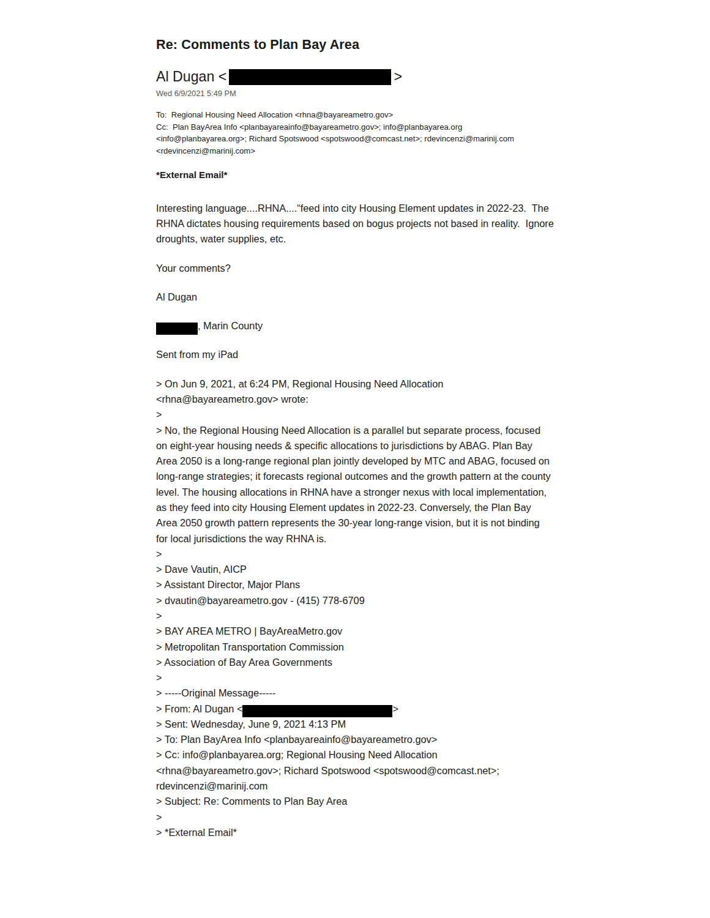Re: Comments to Plan Bay Area
Al Dugan < >
Wed 6/9/2021 5:49 PM
To: Regional Housing Need Allocation <rhna@bayareametro.gov>
Cc: Plan BayArea Info <planbayareainfo@bayareametro.gov>; info@planbayarea.org <info@planbayarea.org>; Richard Spotswood <spotswood@comcast.net>; rdevincenzi@marinij.com <rdevincenzi@marinij.com>
*External Email*
Interesting language....RHNA....“feed into city Housing Element updates in 2022-23. The RHNA dictates housing requirements based on bogus projects not based in reality. Ignore droughts, water supplies, etc.
Your comments?
Al Dugan
, Marin County
Sent from my iPad
> On Jun 9, 2021, at 6:24 PM, Regional Housing Need Allocation <rhna@bayareametro.gov> wrote:
>
> No, the Regional Housing Need Allocation is a parallel but separate process, focused on eight-year housing needs & specific allocations to jurisdictions by ABAG. Plan Bay Area 2050 is a long-range regional plan jointly developed by MTC and ABAG, focused on long-range strategies; it forecasts regional outcomes and the growth pattern at the county level. The housing allocations in RHNA have a stronger nexus with local implementation, as they feed into city Housing Element updates in 2022-23. Conversely, the Plan Bay Area 2050 growth pattern represents the 30-year long-range vision, but it is not binding for local jurisdictions the way RHNA is.
>
> Dave Vautin, AICP
> Assistant Director, Major Plans
> dvautin@bayareametro.gov - (415) 778-6709
>
> BAY AREA METRO | BayAreaMetro.gov
> Metropolitan Transportation Commission
> Association of Bay Area Governments
>
> -----Original Message-----
> From: Al Dugan < >
> Sent: Wednesday, June 9, 2021 4:13 PM
> To: Plan BayArea Info <planbayareainfo@bayareametro.gov>
> Cc: info@planbayarea.org; Regional Housing Need Allocation <rhna@bayareametro.gov>; Richard Spotswood <spotswood@comcast.net>; rdevincenzi@marinij.com
> Subject: Re: Comments to Plan Bay Area
>
> *External Email*